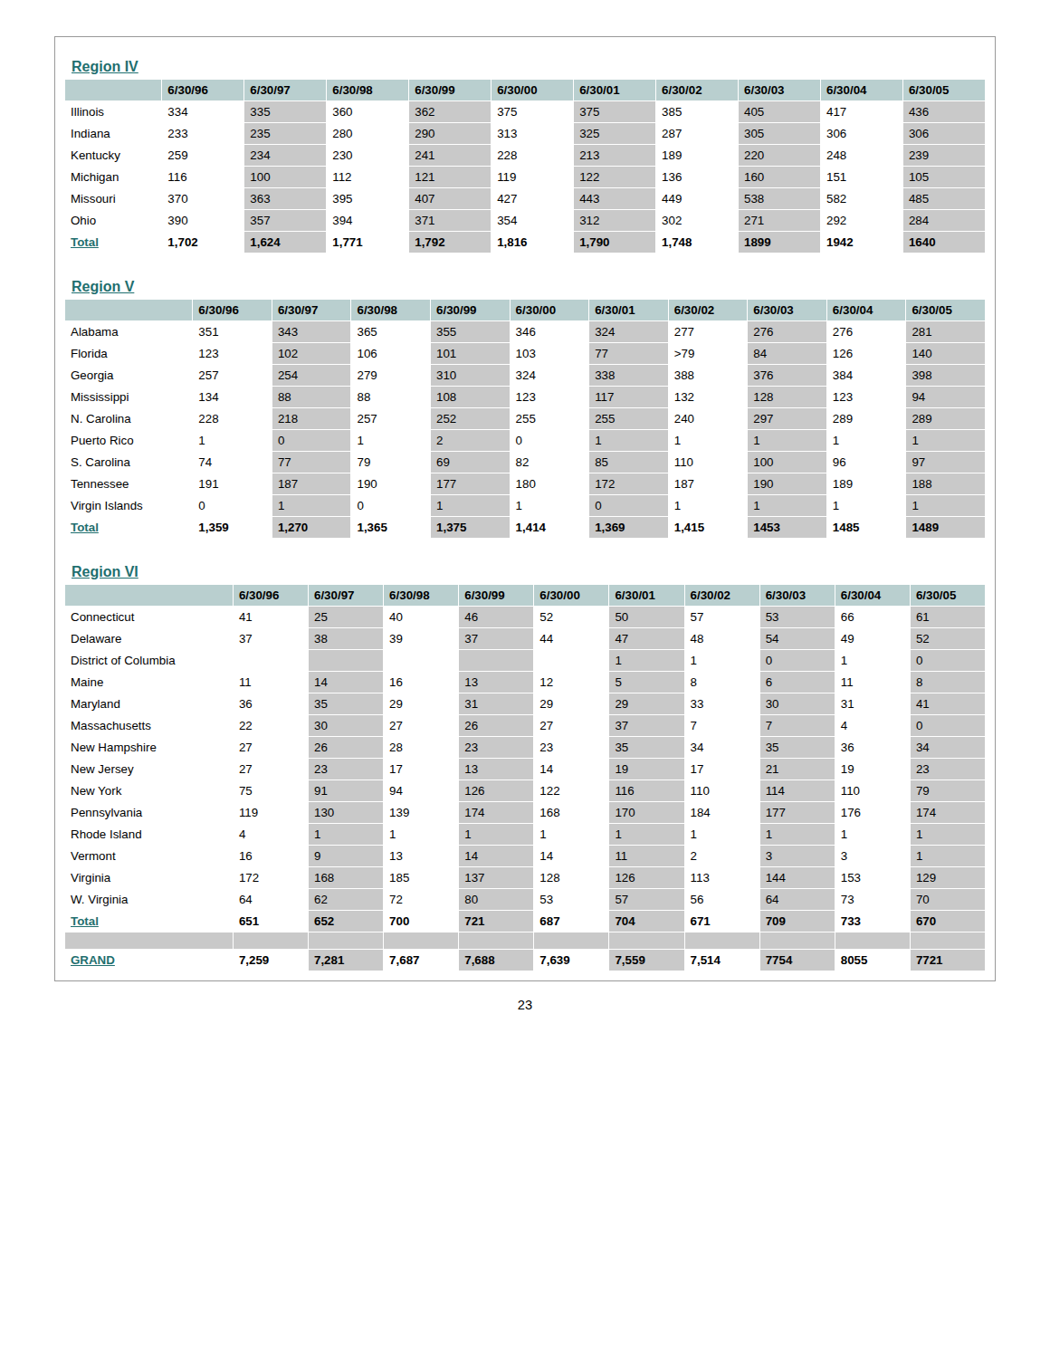Region IV
| | 6/30/96 | 6/30/97 | 6/30/98 | 6/30/99 | 6/30/00 | 6/30/01 | 6/30/02 | 6/30/03 | 6/30/04 | 6/30/05 |
| --- | --- | --- | --- | --- | --- | --- | --- | --- | --- | --- |
| Illinois | 334 | 335 | 360 | 362 | 375 | 375 | 385 | 405 | 417 | 436 |
| Indiana | 233 | 235 | 280 | 290 | 313 | 325 | 287 | 305 | 306 | 306 |
| Kentucky | 259 | 234 | 230 | 241 | 228 | 213 | 189 | 220 | 248 | 239 |
| Michigan | 116 | 100 | 112 | 121 | 119 | 122 | 136 | 160 | 151 | 105 |
| Missouri | 370 | 363 | 395 | 407 | 427 | 443 | 449 | 538 | 582 | 485 |
| Ohio | 390 | 357 | 394 | 371 | 354 | 312 | 302 | 271 | 292 | 284 |
| Total | 1,702 | 1,624 | 1,771 | 1,792 | 1,816 | 1,790 | 1,748 | 1899 | 1942 | 1640 |
Region V
| | 6/30/96 | 6/30/97 | 6/30/98 | 6/30/99 | 6/30/00 | 6/30/01 | 6/30/02 | 6/30/03 | 6/30/04 | 6/30/05 |
| --- | --- | --- | --- | --- | --- | --- | --- | --- | --- | --- |
| Alabama | 351 | 343 | 365 | 355 | 346 | 324 | 277 | 276 | 276 | 281 |
| Florida | 123 | 102 | 106 | 101 | 103 | 77 | >79 | 84 | 126 | 140 |
| Georgia | 257 | 254 | 279 | 310 | 324 | 338 | 388 | 376 | 384 | 398 |
| Mississippi | 134 | 88 | 88 | 108 | 123 | 117 | 132 | 128 | 123 | 94 |
| N. Carolina | 228 | 218 | 257 | 252 | 255 | 255 | 240 | 297 | 289 | 289 |
| Puerto Rico | 1 | 0 | 1 | 2 | 0 | 1 | 1 | 1 | 1 | 1 |
| S. Carolina | 74 | 77 | 79 | 69 | 82 | 85 | 110 | 100 | 96 | 97 |
| Tennessee | 191 | 187 | 190 | 177 | 180 | 172 | 187 | 190 | 189 | 188 |
| Virgin Islands | 0 | 1 | 0 | 1 | 1 | 0 | 1 | 1 | 1 | 1 |
| Total | 1,359 | 1,270 | 1,365 | 1,375 | 1,414 | 1,369 | 1,415 | 1453 | 1485 | 1489 |
Region VI
| | 6/30/96 | 6/30/97 | 6/30/98 | 6/30/99 | 6/30/00 | 6/30/01 | 6/30/02 | 6/30/03 | 6/30/04 | 6/30/05 |
| --- | --- | --- | --- | --- | --- | --- | --- | --- | --- | --- |
| Connecticut | 41 | 25 | 40 | 46 | 52 | 50 | 57 | 53 | 66 | 61 |
| Delaware | 37 | 38 | 39 | 37 | 44 | 47 | 48 | 54 | 49 | 52 |
| District of Columbia | | | | | | 1 | 1 | 0 | 1 | 0 |
| Maine | 11 | 14 | 16 | 13 | 12 | 5 | 8 | 6 | 11 | 8 |
| Maryland | 36 | 35 | 29 | 31 | 29 | 29 | 33 | 30 | 31 | 41 |
| Massachusetts | 22 | 30 | 27 | 26 | 27 | 37 | 7 | 7 | 4 | 0 |
| New Hampshire | 27 | 26 | 28 | 23 | 23 | 35 | 34 | 35 | 36 | 34 |
| New Jersey | 27 | 23 | 17 | 13 | 14 | 19 | 17 | 21 | 19 | 23 |
| New York | 75 | 91 | 94 | 126 | 122 | 116 | 110 | 114 | 110 | 79 |
| Pennsylvania | 119 | 130 | 139 | 174 | 168 | 170 | 184 | 177 | 176 | 174 |
| Rhode Island | 4 | 1 | 1 | 1 | 1 | 1 | 1 | 1 | 1 | 1 |
| Vermont | 16 | 9 | 13 | 14 | 14 | 11 | 2 | 3 | 3 | 1 |
| Virginia | 172 | 168 | 185 | 137 | 128 | 126 | 113 | 144 | 153 | 129 |
| W. Virginia | 64 | 62 | 72 | 80 | 53 | 57 | 56 | 64 | 73 | 70 |
| Total | 651 | 652 | 700 | 721 | 687 | 704 | 671 | 709 | 733 | 670 |
| GRAND | 7,259 | 7,281 | 7,687 | 7,688 | 7,639 | 7,559 | 7,514 | 7754 | 8055 | 7721 |
23